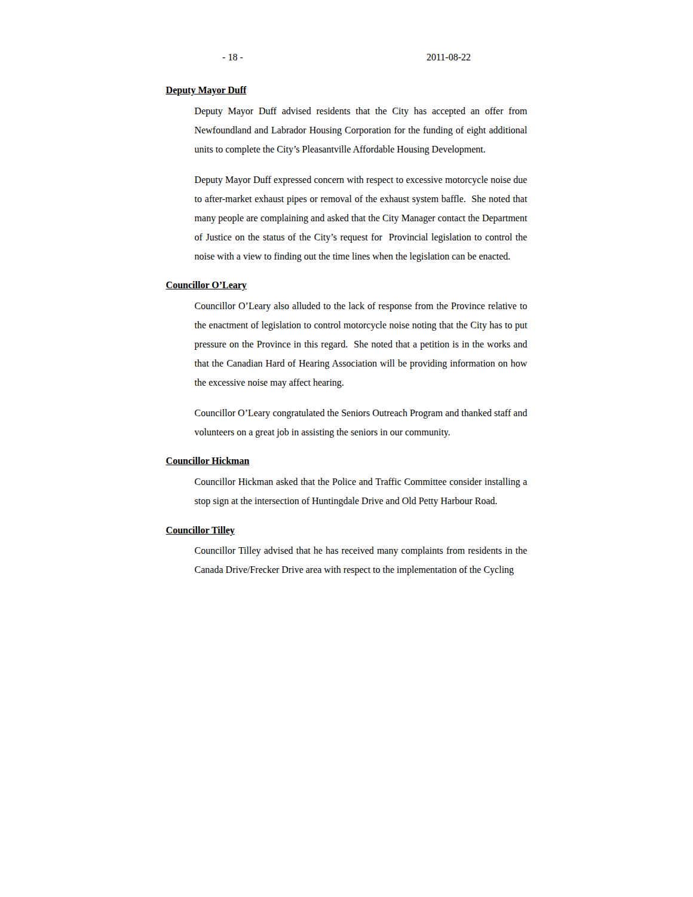- 18 -2011-08-22
Deputy Mayor Duff
Deputy Mayor Duff advised residents that the City has accepted an offer from Newfoundland and Labrador Housing Corporation for the funding of eight additional units to complete the City’s Pleasantville Affordable Housing Development.
Deputy Mayor Duff expressed concern with respect to excessive motorcycle noise due to after-market exhaust pipes or removal of the exhaust system baffle. She noted that many people are complaining and asked that the City Manager contact the Department of Justice on the status of the City’s request for Provincial legislation to control the noise with a view to finding out the time lines when the legislation can be enacted.
Councillor O’Leary
Councillor O’Leary also alluded to the lack of response from the Province relative to the enactment of legislation to control motorcycle noise noting that the City has to put pressure on the Province in this regard. She noted that a petition is in the works and that the Canadian Hard of Hearing Association will be providing information on how the excessive noise may affect hearing.
Councillor O’Leary congratulated the Seniors Outreach Program and thanked staff and volunteers on a great job in assisting the seniors in our community.
Councillor Hickman
Councillor Hickman asked that the Police and Traffic Committee consider installing a stop sign at the intersection of Huntingdale Drive and Old Petty Harbour Road.
Councillor Tilley
Councillor Tilley advised that he has received many complaints from residents in the Canada Drive/Frecker Drive area with respect to the implementation of the Cycling